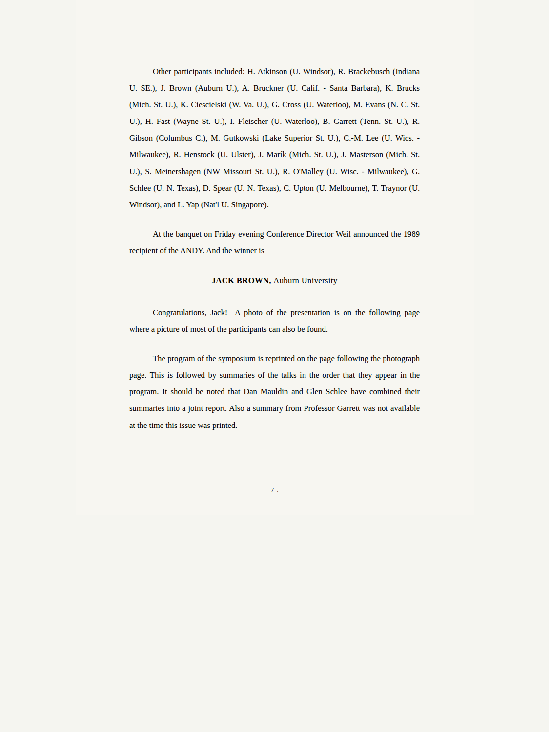Other participants included: H. Atkinson (U. Windsor), R. Brackebusch (Indiana U. SE.), J. Brown (Auburn U.), A. Bruckner (U. Calif. - Santa Barbara), K. Brucks (Mich. St. U.), K. Ciescielski (W. Va. U.), G. Cross (U. Waterloo), M. Evans (N. C. St. U.), H. Fast (Wayne St. U.), I. Fleischer (U. Waterloo), B. Garrett (Tenn. St. U.), R. Gibson (Columbus C.), M. Gutkowski (Lake Superior St. U.), C.-M. Lee (U. Wics. - Milwaukee), R. Henstock (U. Ulster), J. Marík (Mich. St. U.), J. Masterson (Mich. St. U.), S. Meinershagen (NW Missouri St. U.), R. O'Malley (U. Wisc. - Milwaukee), G. Schlee (U. N. Texas), D. Spear (U. N. Texas), C. Upton (U. Melbourne), T. Traynor (U. Windsor), and L. Yap (Nat'l U. Singapore).
At the banquet on Friday evening Conference Director Weil announced the 1989 recipient of the ANDY. And the winner is
JACK BROWN, Auburn University
Congratulations, Jack! A photo of the presentation is on the following page where a picture of most of the participants can also be found.
The program of the symposium is reprinted on the page following the photograph page. This is followed by summaries of the talks in the order that they appear in the program. It should be noted that Dan Mauldin and Glen Schlee have combined their summaries into a joint report. Also a summary from Professor Garrett was not available at the time this issue was printed.
7.